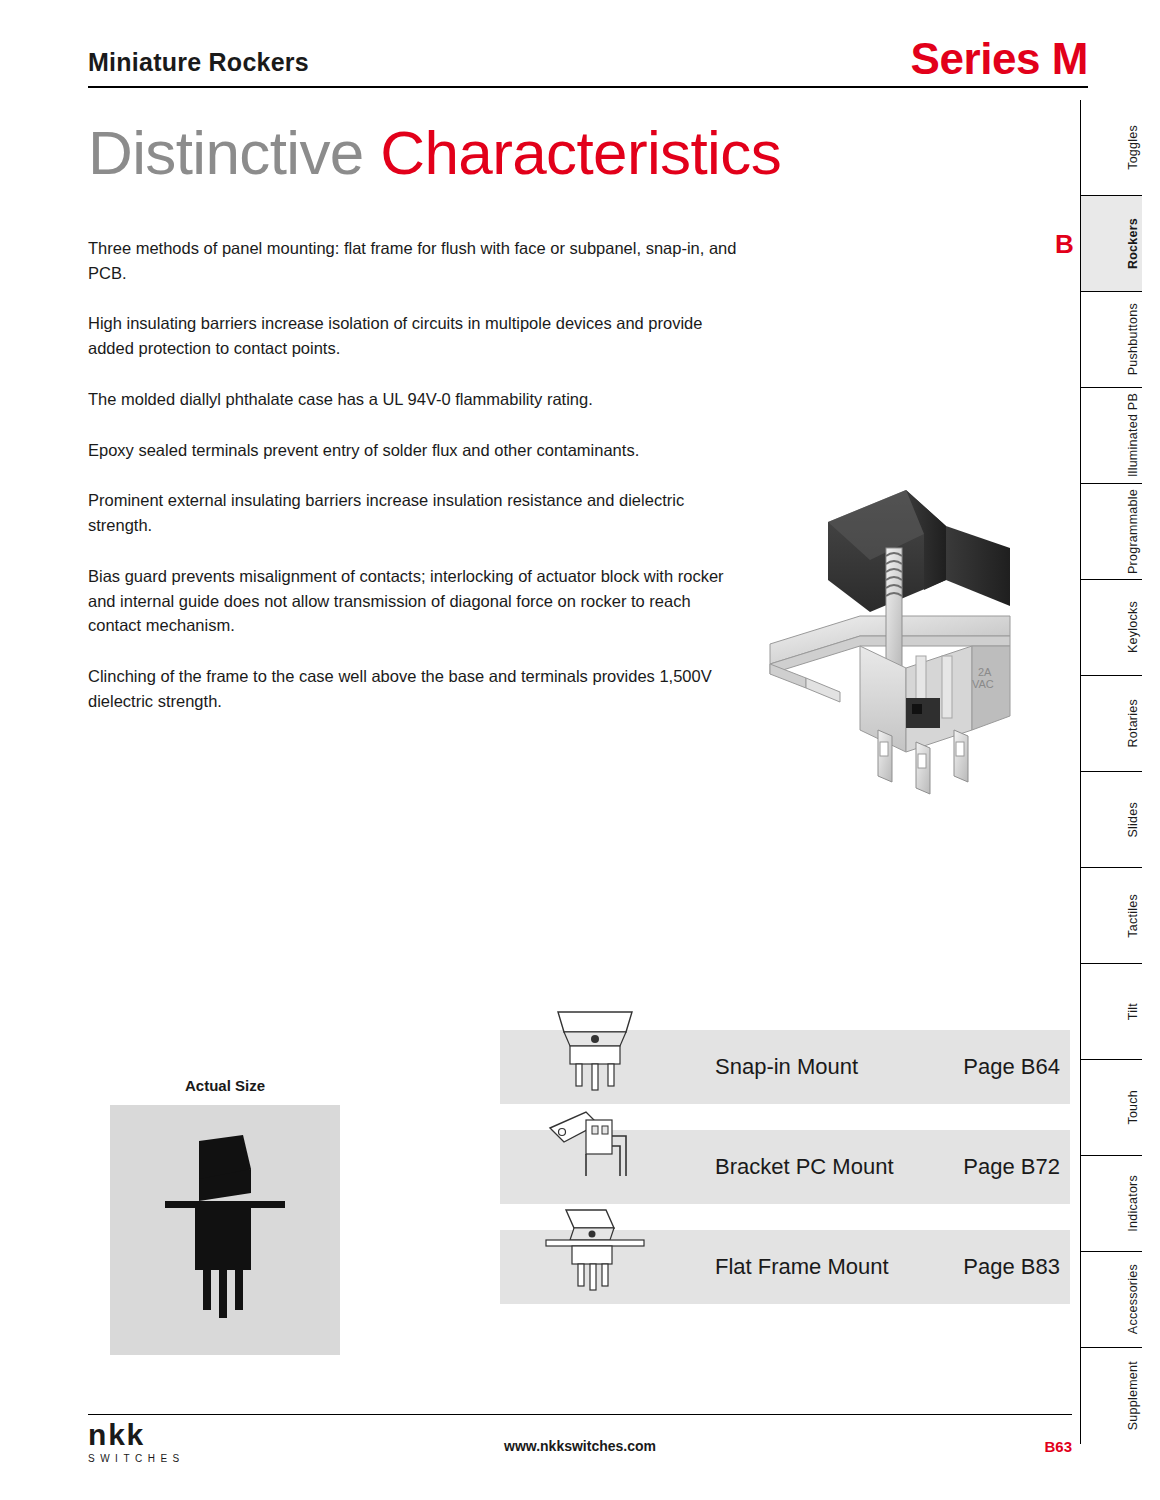Toggles
BRockers
Pushbuttons
Illuminated PB
Programmable
Keylocks
Rotaries
Slides
Tactiles
Tilt
Touch
Indicators
Accessories
Supplement
Miniature Rockers
Series M
Distinctive Characteristics
Three methods of panel mounting: flat frame for flush with face or subpanel, snap-in, and PCB.
High insulating barriers increase isolation of circuits in multipole devices and provide added protection to contact points.
The molded diallyl phthalate case has a UL 94V-0 flammability rating.
Epoxy sealed terminals prevent entry of solder flux and other contaminants.
Prominent external insulating barriers increase insulation resistance and dielectric strength.
Bias guard prevents misalignment of contacts; interlocking of actuator block with rocker and internal guide does not allow transmission of diagonal force on rocker to reach contact mechanism.
Clinching of the frame to the case well above the base and terminals provides 1,500V dielectric strength.
2A VAC
Actual Size
Snap-in Mount
Page B64
Bracket PC Mount
Page B72
Flat Frame Mount
Page B83
nkk
SWITCHES
www.nkkswitches.com
B63